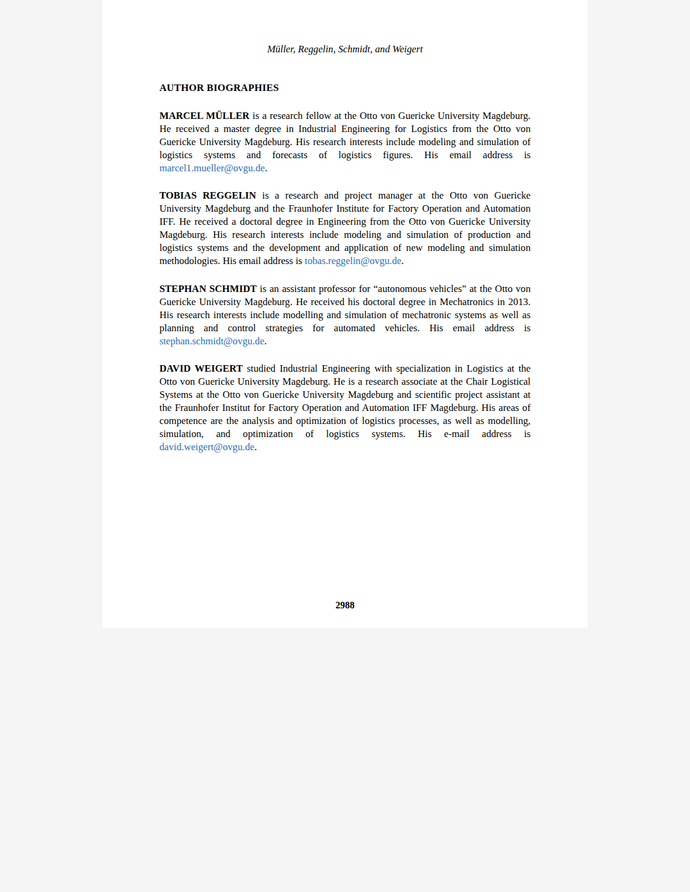Müller, Reggelin, Schmidt, and Weigert
AUTHOR BIOGRAPHIES
MARCEL MÜLLER is a research fellow at the Otto von Guericke University Magdeburg. He received a master degree in Industrial Engineering for Logistics from the Otto von Guericke University Magdeburg. His research interests include modeling and simulation of logistics systems and forecasts of logistics figures. His email address is marcel1.mueller@ovgu.de.
TOBIAS REGGELIN is a research and project manager at the Otto von Guericke University Magdeburg and the Fraunhofer Institute for Factory Operation and Automation IFF. He received a doctoral degree in Engineering from the Otto von Guericke University Magdeburg. His research interests include modeling and simulation of production and logistics systems and the development and application of new modeling and simulation methodologies. His email address is tobas.reggelin@ovgu.de.
STEPHAN SCHMIDT is an assistant professor for “autonomous vehicles” at the Otto von Guericke University Magdeburg. He received his doctoral degree in Mechatronics in 2013. His research interests include modelling and simulation of mechatronic systems as well as planning and control strategies for automated vehicles. His email address is stephan.schmidt@ovgu.de.
DAVID WEIGERT studied Industrial Engineering with specialization in Logistics at the Otto von Guericke University Magdeburg. He is a research associate at the Chair Logistical Systems at the Otto von Guericke University Magdeburg and scientific project assistant at the Fraunhofer Institut for Factory Operation and Automation IFF Magdeburg. His areas of competence are the analysis and optimization of logistics processes, as well as modelling, simulation, and optimization of logistics systems. His e-mail address is david.weigert@ovgu.de.
2988